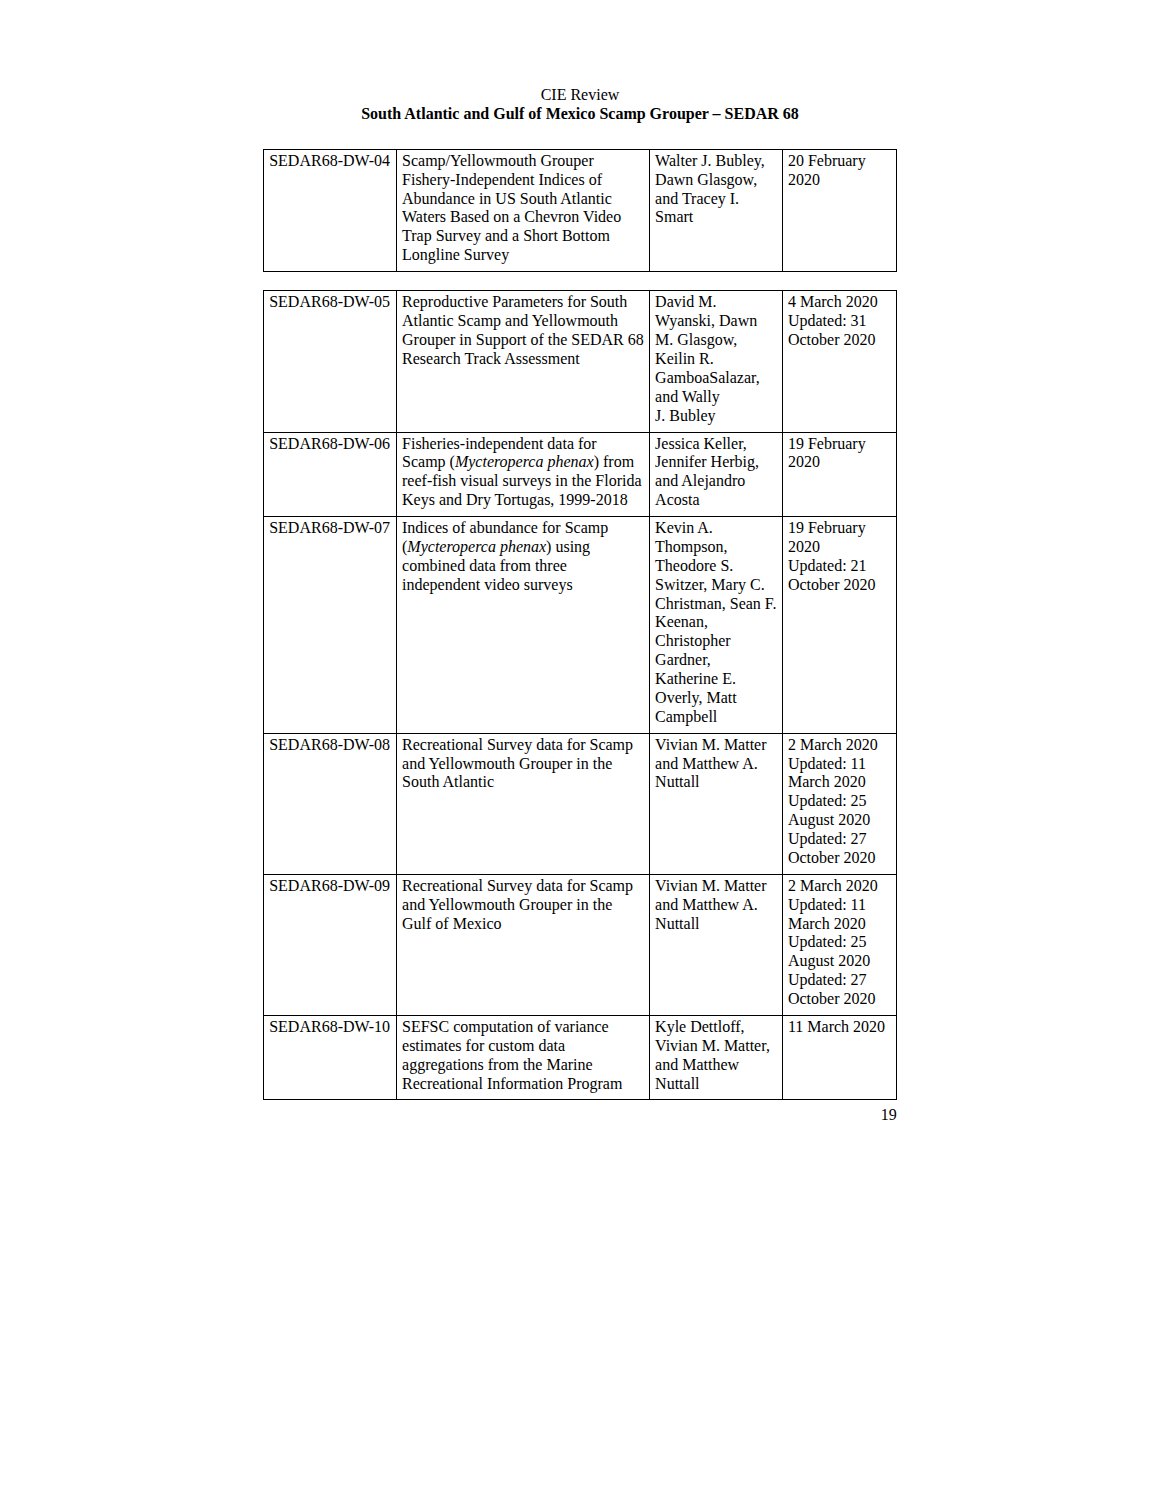CIE Review
South Atlantic and Gulf of Mexico Scamp Grouper – SEDAR 68
| SEDAR68-DW-04 | Scamp/Yellowmouth Grouper Fishery-Independent Indices of Abundance in US South Atlantic Waters Based on a Chevron Video Trap Survey and a Short Bottom Longline Survey | Walter J. Bubley, Dawn Glasgow, and Tracey I. Smart | 20 February 2020 |
| SEDAR68-DW-05 | Reproductive Parameters for South Atlantic Scamp and Yellowmouth Grouper in Support of the SEDAR 68 Research Track Assessment | David M. Wyanski, Dawn M. Glasgow, Keilin R. GamboaSalazar, and Wally J. Bubley | 4 March 2020 Updated: 31 October 2020 |
| SEDAR68-DW-06 | Fisheries-independent data for Scamp ( Mycteroperca phenax ) from reef-fish visual surveys in the Florida Keys and Dry Tortugas, 1999-2018 | Jessica Keller, Jennifer Herbig, and Alejandro Acosta | 19 February 2020 |
| SEDAR68-DW-07 | Indices of abundance for Scamp ( Mycteroperca phenax ) using combined data from three independent video surveys | Kevin A. Thompson, Theodore S. Switzer, Mary C. Christman, Sean F. Keenan, Christopher Gardner, Katherine E. Overly, Matt Campbell | 19 February 2020 Updated: 21 October 2020 |
| SEDAR68-DW-08 | Recreational Survey data for Scamp and Yellowmouth Grouper in the South Atlantic | Vivian M. Matter and Matthew A. Nuttall | 2 March 2020 Updated: 11 March 2020 Updated: 25 August 2020 Updated: 27 October 2020 |
| SEDAR68-DW-09 | Recreational Survey data for Scamp and Yellowmouth Grouper in the Gulf of Mexico | Vivian M. Matter and Matthew A. Nuttall | 2 March 2020 Updated: 11 March 2020 Updated: 25 August 2020 Updated: 27 October 2020 |
| SEDAR68-DW-10 | SEFSC computation of variance estimates for custom data aggregations from the Marine Recreational Information Program | Kyle Dettloff, Vivian M. Matter, and Matthew Nuttall | 11 March 2020 |
19